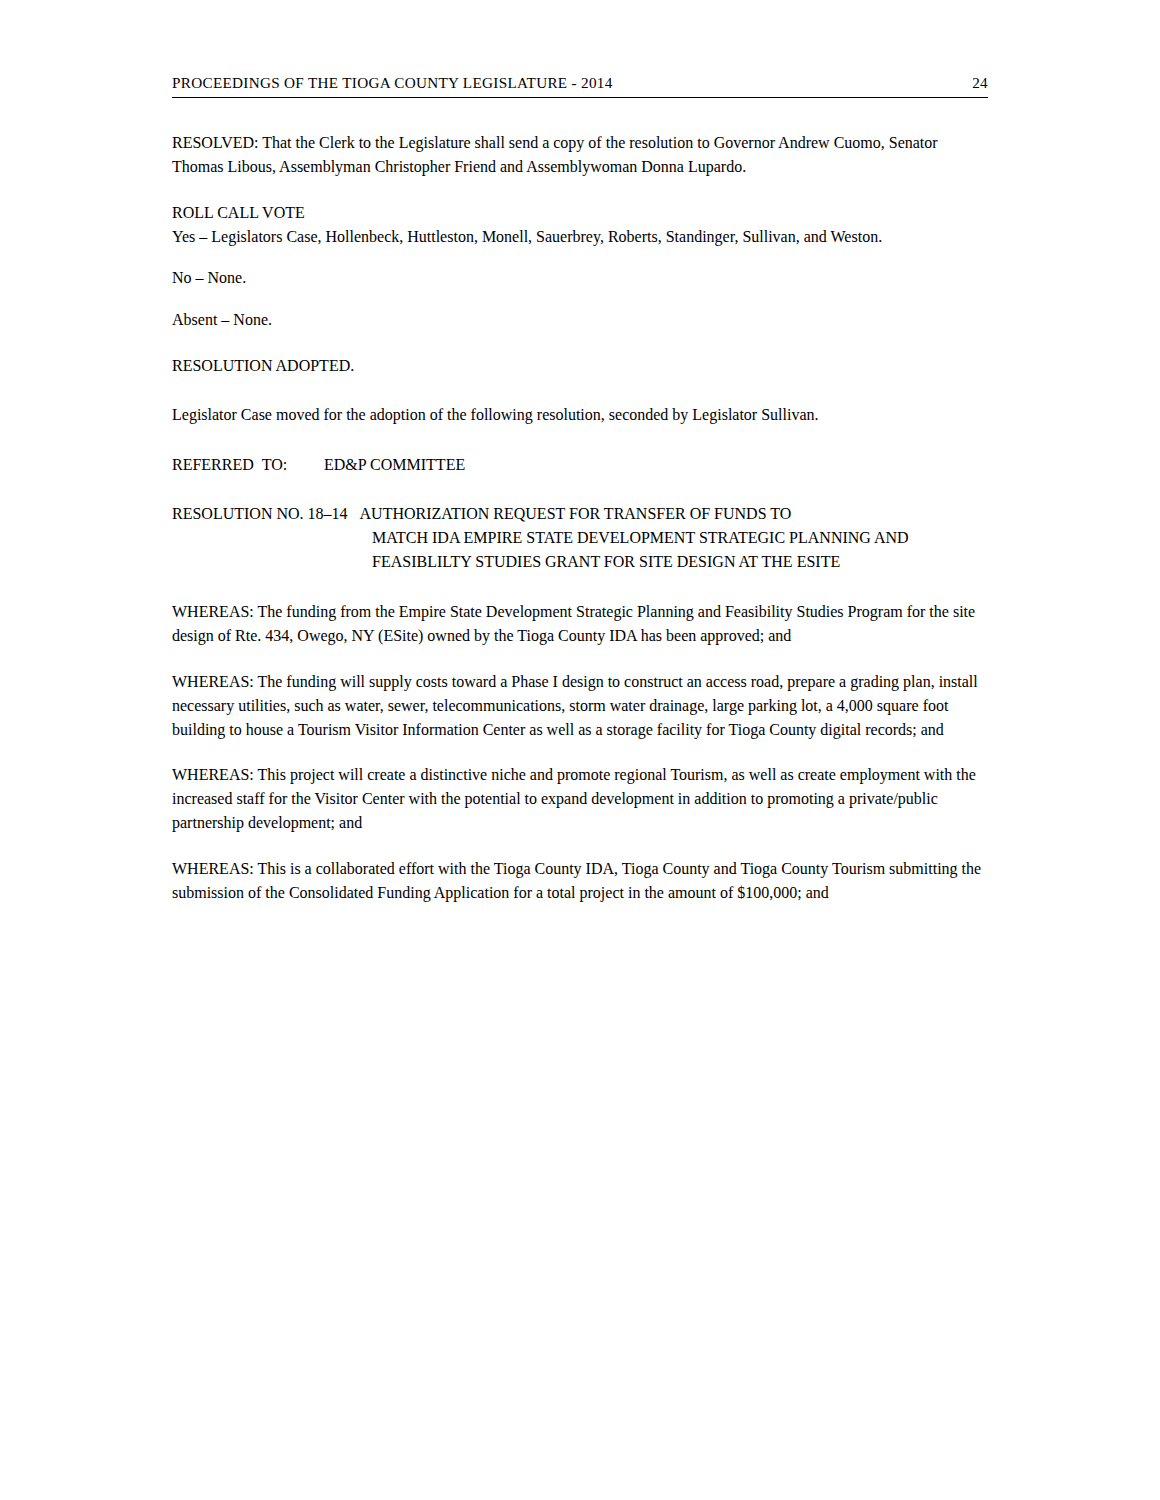Proceedings of the Tioga County Legislature - 2014 24
RESOLVED: That the Clerk to the Legislature shall send a copy of the resolution to Governor Andrew Cuomo, Senator Thomas Libous, Assemblyman Christopher Friend and Assemblywoman Donna Lupardo.
ROLL CALL VOTE
Yes – Legislators Case, Hollenbeck, Huttleston, Monell, Sauerbrey, Roberts, Standinger, Sullivan, and Weston.
No – None.
Absent – None.
RESOLUTION ADOPTED.
Legislator Case moved for the adoption of the following resolution, seconded by Legislator Sullivan.
REFERRED TO: ED&P COMMITTEE
RESOLUTION NO. 18–14 AUTHORIZATION REQUEST FOR TRANSFER OF FUNDS TO MATCH IDA EMPIRE STATE DEVELOPMENT STRATEGIC PLANNING AND FEASIBLILTY STUDIES GRANT FOR SITE DESIGN AT THE ESITE
WHEREAS: The funding from the Empire State Development Strategic Planning and Feasibility Studies Program for the site design of Rte. 434, Owego, NY (ESite) owned by the Tioga County IDA has been approved; and
WHEREAS: The funding will supply costs toward a Phase I design to construct an access road, prepare a grading plan, install necessary utilities, such as water, sewer, telecommunications, storm water drainage, large parking lot, a 4,000 square foot building to house a Tourism Visitor Information Center as well as a storage facility for Tioga County digital records; and
WHEREAS: This project will create a distinctive niche and promote regional Tourism, as well as create employment with the increased staff for the Visitor Center with the potential to expand development in addition to promoting a private/public partnership development; and
WHEREAS: This is a collaborated effort with the Tioga County IDA, Tioga County and Tioga County Tourism submitting the submission of the Consolidated Funding Application for a total project in the amount of $100,000; and